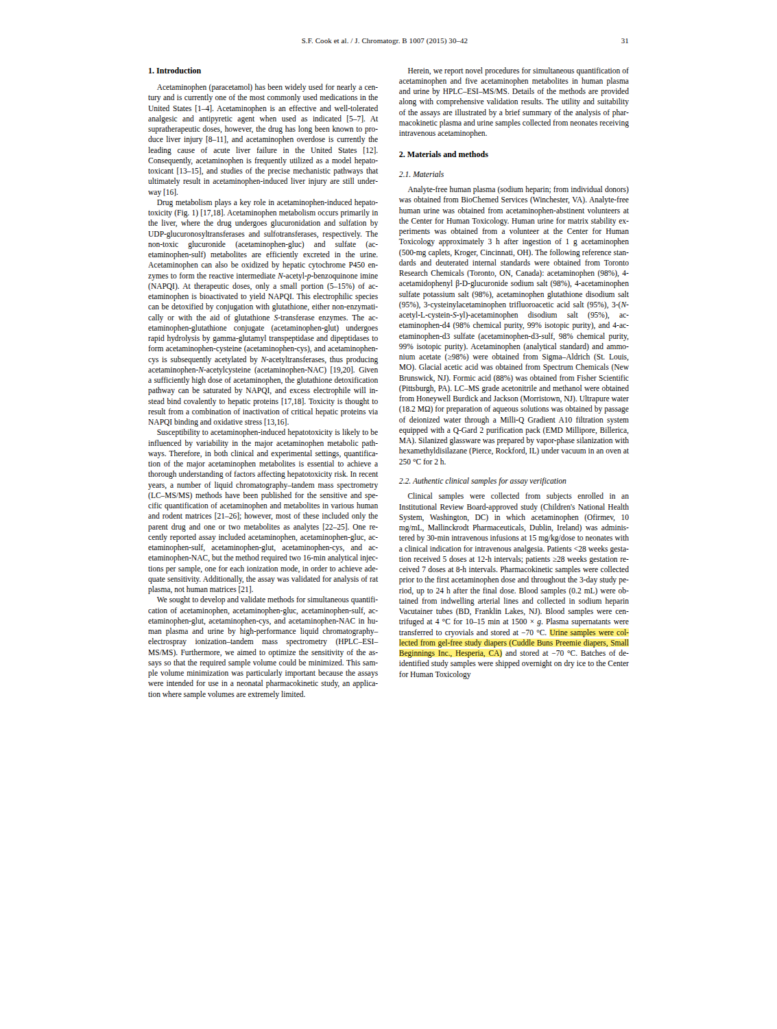S.F. Cook et al. / J. Chromatogr. B 1007 (2015) 30–42 31
1. Introduction
Acetaminophen (paracetamol) has been widely used for nearly a century and is currently one of the most commonly used medications in the United States [1–4]. Acetaminophen is an effective and well-tolerated analgesic and antipyretic agent when used as indicated [5–7]. At supratherapeutic doses, however, the drug has long been known to produce liver injury [8–11], and acetaminophen overdose is currently the leading cause of acute liver failure in the United States [12]. Consequently, acetaminophen is frequently utilized as a model hepatotoxicant [13–15], and studies of the precise mechanistic pathways that ultimately result in acetaminophen-induced liver injury are still underway [16].
Drug metabolism plays a key role in acetaminophen-induced hepatotoxicity (Fig. 1) [17,18]. Acetaminophen metabolism occurs primarily in the liver, where the drug undergoes glucuronidation and sulfation by UDP-glucuronosyltransferases and sulfotransferases, respectively. The non-toxic glucuronide (acetaminophen-gluc) and sulfate (acetaminophen-sulf) metabolites are efficiently excreted in the urine. Acetaminophen can also be oxidized by hepatic cytochrome P450 enzymes to form the reactive intermediate N-acetyl-p-benzoquinone imine (NAPQI). At therapeutic doses, only a small portion (5–15%) of acetaminophen is bioactivated to yield NAPQI. This electrophilic species can be detoxified by conjugation with glutathione, either non-enzymatically or with the aid of glutathione S-transferase enzymes. The acetaminophen-glutathione conjugate (acetaminophen-glut) undergoes rapid hydrolysis by gamma-glutamyl transpeptidase and dipeptidases to form acetaminophen-cysteine (acetaminophen-cys), and acetaminophen-cys is subsequently acetylated by N-acetyltransferases, thus producing acetaminophen-N-acetylcysteine (acetaminophen-NAC) [19,20]. Given a sufficiently high dose of acetaminophen, the glutathione detoxification pathway can be saturated by NAPQI, and excess electrophile will instead bind covalently to hepatic proteins [17,18]. Toxicity is thought to result from a combination of inactivation of critical hepatic proteins via NAPQI binding and oxidative stress [13,16].
Susceptibility to acetaminophen-induced hepatotoxicity is likely to be influenced by variability in the major acetaminophen metabolic pathways. Therefore, in both clinical and experimental settings, quantification of the major acetaminophen metabolites is essential to achieve a thorough understanding of factors affecting hepatotoxicity risk. In recent years, a number of liquid chromatography–tandem mass spectrometry (LC–MS/MS) methods have been published for the sensitive and specific quantification of acetaminophen and metabolites in various human and rodent matrices [21–26]; however, most of these included only the parent drug and one or two metabolites as analytes [22–25]. One recently reported assay included acetaminophen, acetaminophen-gluc, acetaminophen-sulf, acetaminophen-glut, acetaminophen-cys, and acetaminophen-NAC, but the method required two 16-min analytical injections per sample, one for each ionization mode, in order to achieve adequate sensitivity. Additionally, the assay was validated for analysis of rat plasma, not human matrices [21].
We sought to develop and validate methods for simultaneous quantification of acetaminophen, acetaminophen-gluc, acetaminophen-sulf, acetaminophen-glut, acetaminophen-cys, and acetaminophen-NAC in human plasma and urine by high-performance liquid chromatography–electrospray ionization–tandem mass spectrometry (HPLC–ESI–MS/MS). Furthermore, we aimed to optimize the sensitivity of the assays so that the required sample volume could be minimized. This sample volume minimization was particularly important because the assays were intended for use in a neonatal pharmacokinetic study, an application where sample volumes are extremely limited.
Herein, we report novel procedures for simultaneous quantification of acetaminophen and five acetaminophen metabolites in human plasma and urine by HPLC–ESI–MS/MS. Details of the methods are provided along with comprehensive validation results. The utility and suitability of the assays are illustrated by a brief summary of the analysis of pharmacokinetic plasma and urine samples collected from neonates receiving intravenous acetaminophen.
2. Materials and methods
2.1. Materials
Analyte-free human plasma (sodium heparin; from individual donors) was obtained from BioChemed Services (Winchester, VA). Analyte-free human urine was obtained from acetaminophen-abstinent volunteers at the Center for Human Toxicology. Human urine for matrix stability experiments was obtained from a volunteer at the Center for Human Toxicology approximately 3 h after ingestion of 1 g acetaminophen (500-mg caplets, Kroger, Cincinnati, OH). The following reference standards and deuterated internal standards were obtained from Toronto Research Chemicals (Toronto, ON, Canada): acetaminophen (98%), 4-acetamidophenyl β-D-glucuronide sodium salt (98%), 4-acetaminophen sulfate potassium salt (98%), acetaminophen glutathione disodium salt (95%), 3-cysteinylacetaminophen trifluoroacetic acid salt (95%), 3-(N-acetyl-L-cystein-S-yl)-acetaminophen disodium salt (95%), acetaminophen-d4 (98% chemical purity, 99% isotopic purity), and 4-acetaminophen-d3 sulfate (acetaminophen-d3-sulf, 98% chemical purity, 99% isotopic purity). Acetaminophen (analytical standard) and ammonium acetate (≥98%) were obtained from Sigma–Aldrich (St. Louis, MO). Glacial acetic acid was obtained from Spectrum Chemicals (New Brunswick, NJ). Formic acid (88%) was obtained from Fisher Scientific (Pittsburgh, PA). LC–MS grade acetonitrile and methanol were obtained from Honeywell Burdick and Jackson (Morristown, NJ). Ultrapure water (18.2 MΩ) for preparation of aqueous solutions was obtained by passage of deionized water through a Milli-Q Gradient A10 filtration system equipped with a Q-Gard 2 purification pack (EMD Millipore, Billerica, MA). Silanized glassware was prepared by vapor-phase silanization with hexamethyldisilazane (Pierce, Rockford, IL) under vacuum in an oven at 250 °C for 2 h.
2.2. Authentic clinical samples for assay verification
Clinical samples were collected from subjects enrolled in an Institutional Review Board-approved study (Children's National Health System, Washington, DC) in which acetaminophen (Ofirmev, 10 mg/mL, Mallinckrodt Pharmaceuticals, Dublin, Ireland) was administered by 30-min intravenous infusions at 15 mg/kg/dose to neonates with a clinical indication for intravenous analgesia. Patients <28 weeks gestation received 5 doses at 12-h intervals; patients ≥28 weeks gestation received 7 doses at 8-h intervals. Pharmacokinetic samples were collected prior to the first acetaminophen dose and throughout the 3-day study period, up to 24 h after the final dose. Blood samples (0.2 mL) were obtained from indwelling arterial lines and collected in sodium heparin Vacutainer tubes (BD, Franklin Lakes, NJ). Blood samples were centrifuged at 4 °C for 10–15 min at 1500 × g. Plasma supernatants were transferred to cryovials and stored at −70 °C. Urine samples were collected from gel-free study diapers (Cuddle Buns Preemie diapers, Small Beginnings Inc., Hesperia, CA) and stored at −70 °C. Batches of de-identified study samples were shipped overnight on dry ice to the Center for Human Toxicology